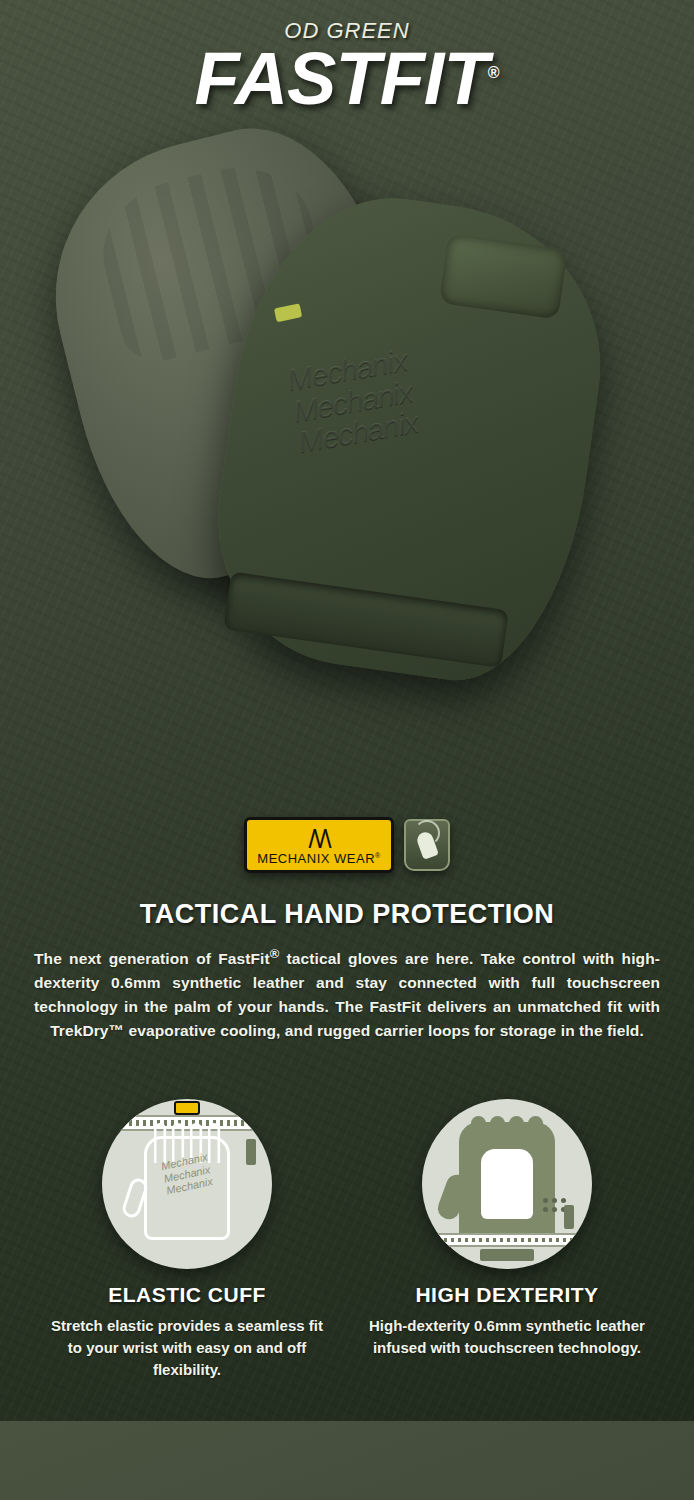OD GREEN
FASTFIT®
Mechanix
Mechanix
Mechanix
/\/\
MECHANIX WEAR®
TACTICAL HAND PROTECTION
The next generation of FastFit® tactical gloves are here. Take control with high-dexterity 0.6mm synthetic leather and stay connected with full touchscreen technology in the palm of your hands. The FastFit delivers an unmatched fit with TrekDry™ evaporative cooling, and rugged carrier loops for storage in the field.
Mechanix
Mechanix
Mechanix
ELASTIC CUFF
Stretch elastic provides a seamless fit to your wrist with easy on and off flexibility.
HIGH DEXTERITY
High-dexterity 0.6mm synthetic leather infused with touchscreen technology.